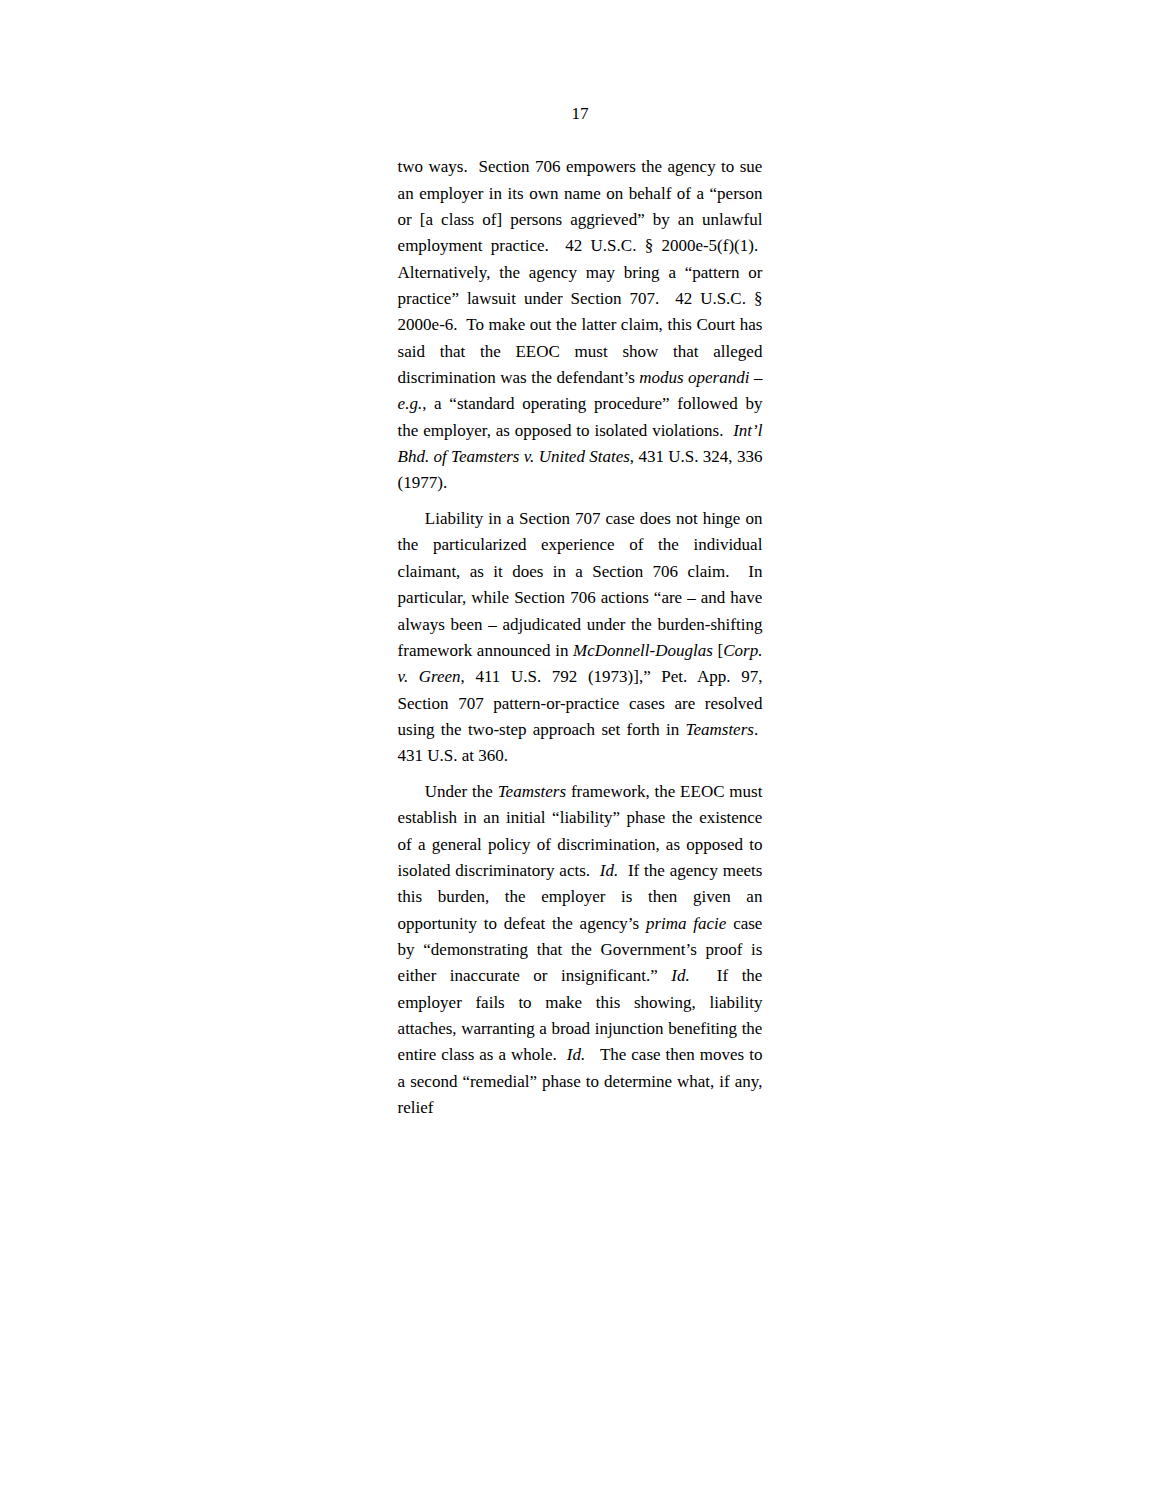17
two ways. Section 706 empowers the agency to sue an employer in its own name on behalf of a “person or [a class of] persons aggrieved” by an unlawful employment practice. 42 U.S.C. § 2000e-5(f)(1). Alternatively, the agency may bring a “pattern or practice” lawsuit under Section 707. 42 U.S.C. § 2000e-6. To make out the latter claim, this Court has said that the EEOC must show that alleged discrimination was the defendant’s modus operandi – e.g., a “standard operating procedure” followed by the employer, as opposed to isolated violations. Int’l Bhd. of Teamsters v. United States, 431 U.S. 324, 336 (1977).
Liability in a Section 707 case does not hinge on the particularized experience of the individual claimant, as it does in a Section 706 claim. In particular, while Section 706 actions “are – and have always been – adjudicated under the burden-shifting framework announced in McDonnell-Douglas [Corp. v. Green, 411 U.S. 792 (1973)],” Pet. App. 97, Section 707 pattern-or-practice cases are resolved using the two-step approach set forth in Teamsters. 431 U.S. at 360.
Under the Teamsters framework, the EEOC must establish in an initial “liability” phase the existence of a general policy of discrimination, as opposed to isolated discriminatory acts. Id. If the agency meets this burden, the employer is then given an opportunity to defeat the agency’s prima facie case by “demonstrating that the Government’s proof is either inaccurate or insignificant.” Id. If the employer fails to make this showing, liability attaches, warranting a broad injunction benefiting the entire class as a whole. Id. The case then moves to a second “remedial” phase to determine what, if any, relief